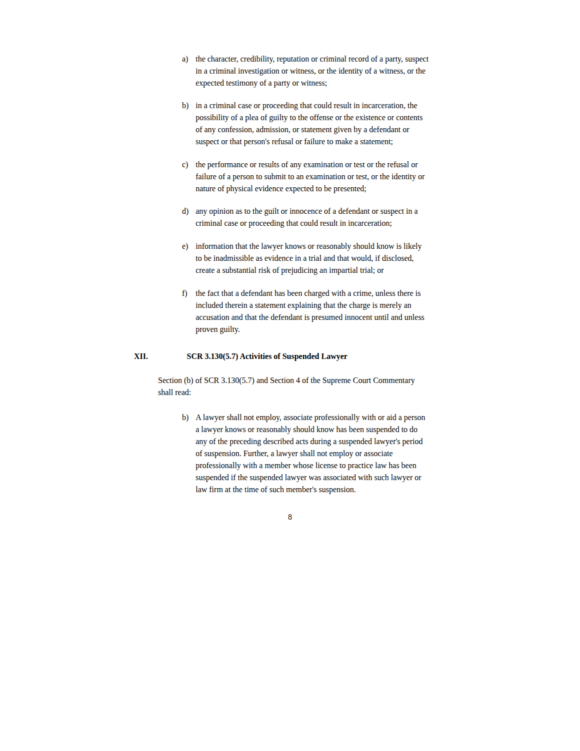a) the character, credibility, reputation or criminal record of a party, suspect in a criminal investigation or witness, or the identity of a witness, or the expected testimony of a party or witness;
b) in a criminal case or proceeding that could result in incarceration, the possibility of a plea of guilty to the offense or the existence or contents of any confession, admission, or statement given by a defendant or suspect or that person's refusal or failure to make a statement;
c) the performance or results of any examination or test or the refusal or failure of a person to submit to an examination or test, or the identity or nature of physical evidence expected to be presented;
d) any opinion as to the guilt or innocence of a defendant or suspect in a criminal case or proceeding that could result in incarceration;
e) information that the lawyer knows or reasonably should know is likely to be inadmissible as evidence in a trial and that would, if disclosed, create a substantial risk of prejudicing an impartial trial; or
f) the fact that a defendant has been charged with a crime, unless there is included therein a statement explaining that the charge is merely an accusation and that the defendant is presumed innocent until and unless proven guilty.
XII. SCR 3.130(5.7) Activities of Suspended Lawyer
Section (b) of SCR 3.130(5.7) and Section 4 of the Supreme Court Commentary shall read:
b) A lawyer shall not employ, associate professionally with or aid a person a lawyer knows or reasonably should know has been suspended to do any of the preceding described acts during a suspended lawyer's period of suspension. Further, a lawyer shall not employ or associate professionally with a member whose license to practice law has been suspended if the suspended lawyer was associated with such lawyer or law firm at the time of such member's suspension.
8